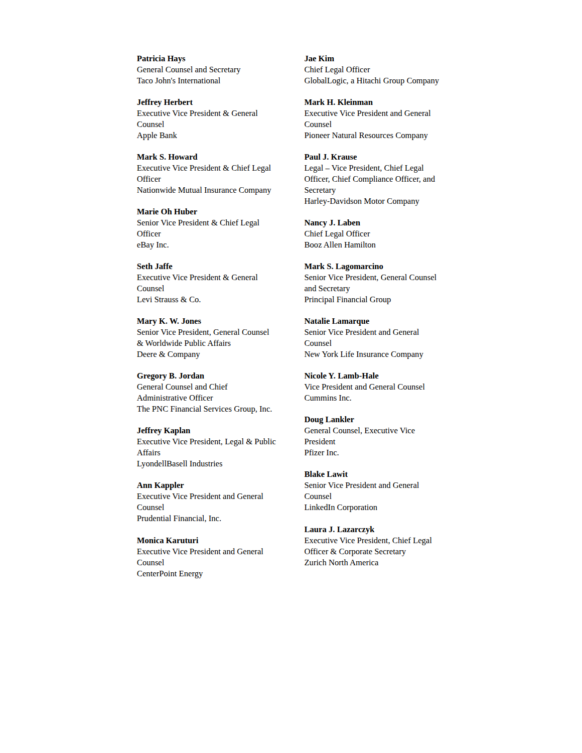Patricia Hays General Counsel and Secretary Taco John's International
Jeffrey Herbert Executive Vice President & General Counsel Apple Bank
Mark S. Howard Executive Vice President & Chief Legal Officer Nationwide Mutual Insurance Company
Marie Oh Huber Senior Vice President & Chief Legal Officer eBay Inc.
Seth Jaffe Executive Vice President & General Counsel Levi Strauss & Co.
Mary K. W. Jones Senior Vice President, General Counsel & Worldwide Public Affairs Deere & Company
Gregory B. Jordan General Counsel and Chief Administrative Officer The PNC Financial Services Group, Inc.
Jeffrey Kaplan Executive Vice President, Legal & Public Affairs LyondellBasell Industries
Ann Kappler Executive Vice President and General Counsel Prudential Financial, Inc.
Monica Karuturi Executive Vice President and General Counsel CenterPoint Energy
Jae Kim Chief Legal Officer GlobalLogic, a Hitachi Group Company
Mark H. Kleinman Executive Vice President and General Counsel Pioneer Natural Resources Company
Paul J. Krause Legal – Vice President, Chief Legal Officer, Chief Compliance Officer, and Secretary Harley-Davidson Motor Company
Nancy J. Laben Chief Legal Officer Booz Allen Hamilton
Mark S. Lagomarcino Senior Vice President, General Counsel and Secretary Principal Financial Group
Natalie Lamarque Senior Vice President and General Counsel New York Life Insurance Company
Nicole Y. Lamb-Hale Vice President and General Counsel Cummins Inc.
Doug Lankler General Counsel, Executive Vice President Pfizer Inc.
Blake Lawit Senior Vice President and General Counsel LinkedIn Corporation
Laura J. Lazarczyk Executive Vice President, Chief Legal Officer & Corporate Secretary Zurich North America